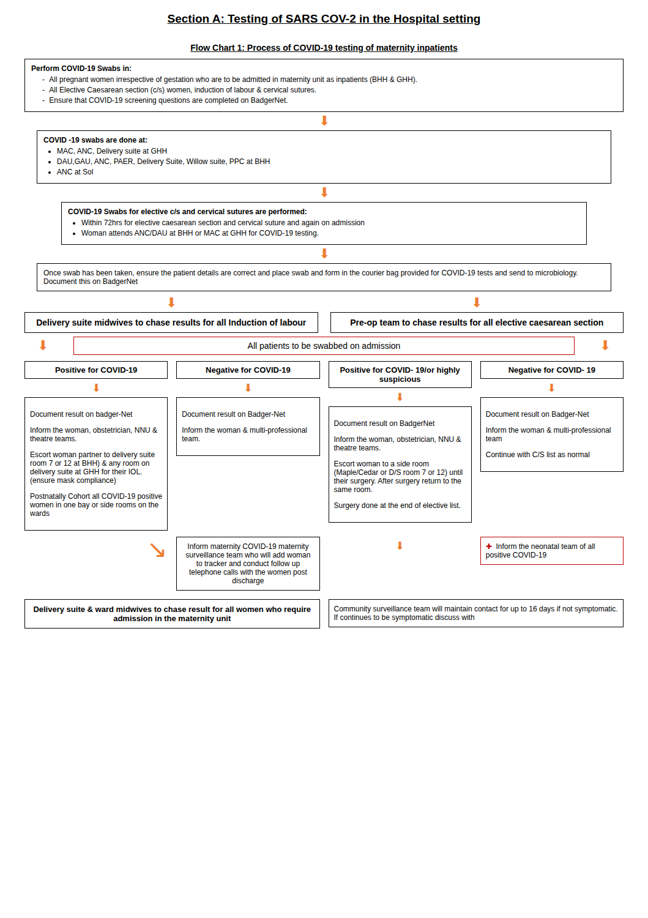Section A: Testing of SARS COV-2 in the Hospital setting
Flow Chart 1: Process of COVID-19 testing of maternity inpatients
Perform COVID-19 Swabs in:
All pregnant women irrespective of gestation who are to be admitted in maternity unit as inpatients (BHH & GHH).
All Elective Caesarean section (c/s) women, induction of labour & cervical sutures.
Ensure that COVID-19 screening questions are completed on BadgerNet.
⬇
COVID -19 swabs are done at:
MAC, ANC, Delivery suite at GHH
DAU,GAU, ANC, PAER, Delivery Suite, Willow suite, PPC at BHH
ANC at Sol
⬇
COVID-19 Swabs for elective c/s and cervical sutures are performed:
Within 72hrs for elective caesarean section and cervical suture and again on admission
Woman attends ANC/DAU at BHH or MAC at GHH for COVID-19 testing.
⬇
Once swab has been taken, ensure the patient details are correct and place swab and form in the courier bag provided for COVID-19 tests and send to microbiology. Document this on BadgerNet
⬇
⬇
Delivery suite midwives to chase results for all Induction of labour
Pre-op team to chase results for all elective caesarean section
⬇
All patients to be swabbed on admission
⬇
Positive for COVID-19
⬇
Document result on badger-Net
Inform the woman, obstetrician, NNU & theatre teams.
Escort woman partner to delivery suite room 7 or 12 at BHH) & any room on delivery suite at GHH for their IOL. (ensure mask compliance)
Postnatally Cohort all COVID-19 positive women in one bay or side rooms on the wards
Negative for COVID-19
⬇
Document result on Badger-Net
Inform the woman & multi-professional team.
Positive for COVID- 19/or highly suspicious
⬇
Document result on BadgerNet
Inform the woman, obstetrician, NNU & theatre teams.
Escort woman to a side room (Maple/Cedar or D/S room 7 or 12) until their surgery. After surgery return to the same room.
Surgery done at the end of elective list.
Negative for COVID- 19
⬇
Document result on Badger-Net
Inform the woman & multi-professional team
Continue with C/S list as normal
↘
Inform maternity COVID-19 maternity surveillance team who will add woman to tracker and conduct follow up telephone calls with the women post discharge
⬇
✚ Inform the neonatal team of all positive COVID-19
Delivery suite & ward midwives to chase result for all women who require admission in the maternity unit
Community surveillance team will maintain contact for up to 16 days if not symptomatic. If continues to be symptomatic discuss with